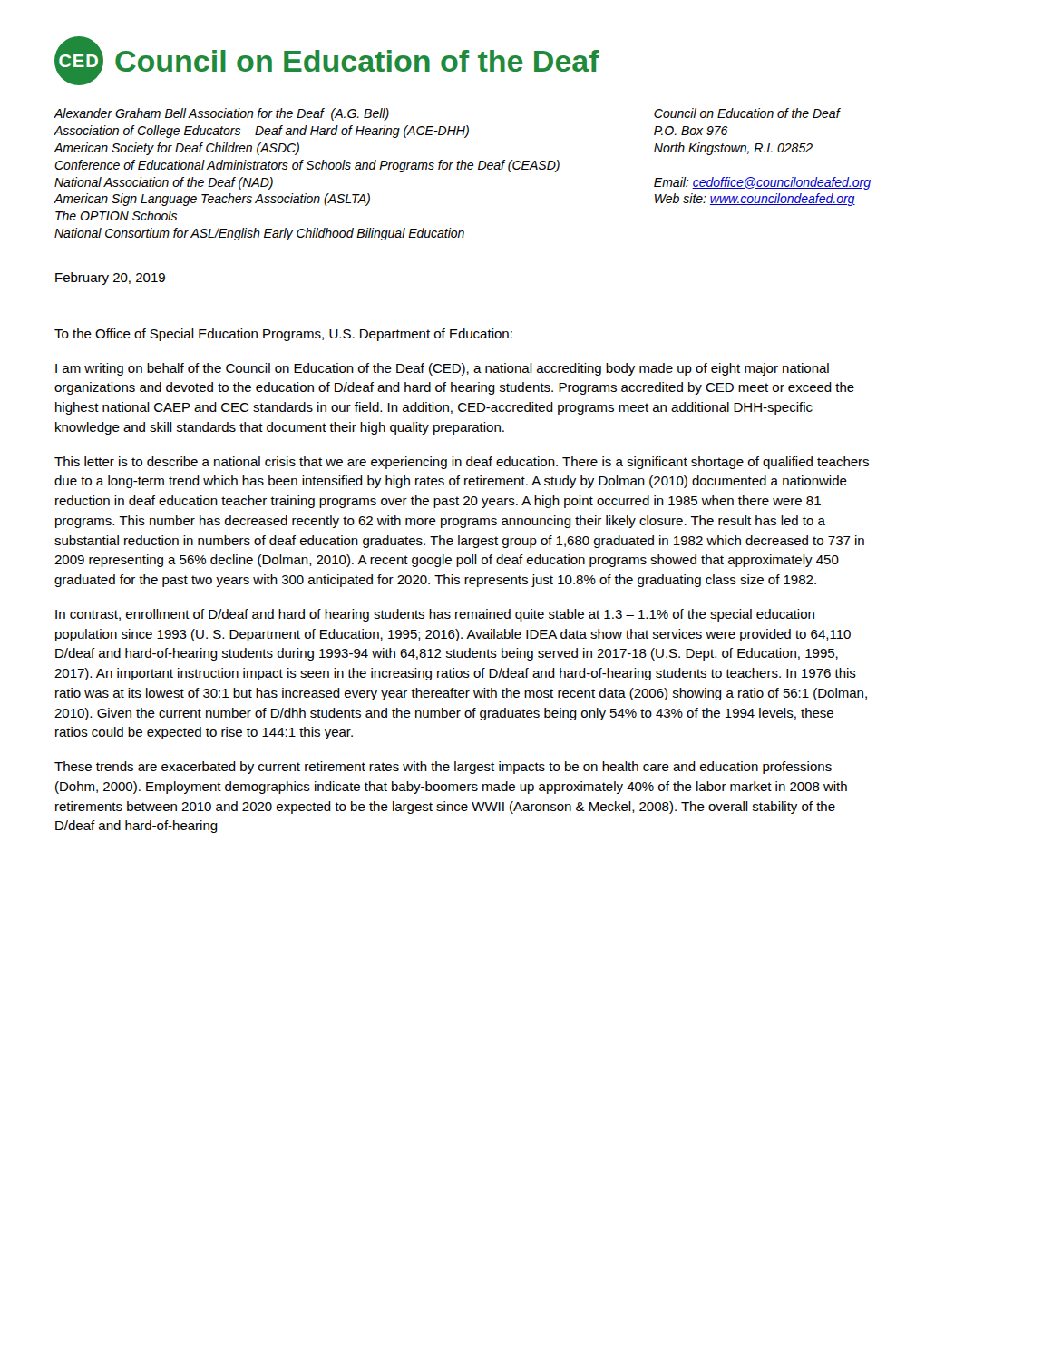CED
Council on Education of the Deaf
Alexander Graham Bell Association for the Deaf (A.G. Bell)
Association of College Educators – Deaf and Hard of Hearing (ACE-DHH)
American Society for Deaf Children (ASDC)
Conference of Educational Administrators of Schools and Programs for the Deaf (CEASD)
National Association of the Deaf (NAD)
American Sign Language Teachers Association (ASLTA)
The OPTION Schools
National Consortium for ASL/English Early Childhood Bilingual Education
Council on Education of the Deaf
P.O. Box 976
North Kingstown, R.I. 02852
Email: cedoffice@councilondeafed.org
Web site: www.councilondeafed.org
February 20, 2019
To the Office of Special Education Programs, U.S. Department of Education:
I am writing on behalf of the Council on Education of the Deaf (CED), a national accrediting body made up of eight major national organizations and devoted to the education of D/deaf and hard of hearing students. Programs accredited by CED meet or exceed the highest national CAEP and CEC standards in our field. In addition, CED-accredited programs meet an additional DHH-specific knowledge and skill standards that document their high quality preparation.
This letter is to describe a national crisis that we are experiencing in deaf education. There is a significant shortage of qualified teachers due to a long-term trend which has been intensified by high rates of retirement. A study by Dolman (2010) documented a nationwide reduction in deaf education teacher training programs over the past 20 years. A high point occurred in 1985 when there were 81 programs. This number has decreased recently to 62 with more programs announcing their likely closure. The result has led to a substantial reduction in numbers of deaf education graduates. The largest group of 1,680 graduated in 1982 which decreased to 737 in 2009 representing a 56% decline (Dolman, 2010). A recent google poll of deaf education programs showed that approximately 450 graduated for the past two years with 300 anticipated for 2020. This represents just 10.8% of the graduating class size of 1982.
In contrast, enrollment of D/deaf and hard of hearing students has remained quite stable at 1.3 – 1.1% of the special education population since 1993 (U. S. Department of Education, 1995; 2016). Available IDEA data show that services were provided to 64,110 D/deaf and hard-of-hearing students during 1993-94 with 64,812 students being served in 2017-18 (U.S. Dept. of Education, 1995, 2017). An important instruction impact is seen in the increasing ratios of D/deaf and hard-of-hearing students to teachers. In 1976 this ratio was at its lowest of 30:1 but has increased every year thereafter with the most recent data (2006) showing a ratio of 56:1 (Dolman, 2010). Given the current number of D/dhh students and the number of graduates being only 54% to 43% of the 1994 levels, these ratios could be expected to rise to 144:1 this year.
These trends are exacerbated by current retirement rates with the largest impacts to be on health care and education professions (Dohm, 2000). Employment demographics indicate that baby-boomers made up approximately 40% of the labor market in 2008 with retirements between 2010 and 2020 expected to be the largest since WWII (Aaronson & Meckel, 2008). The overall stability of the D/deaf and hard-of-hearing